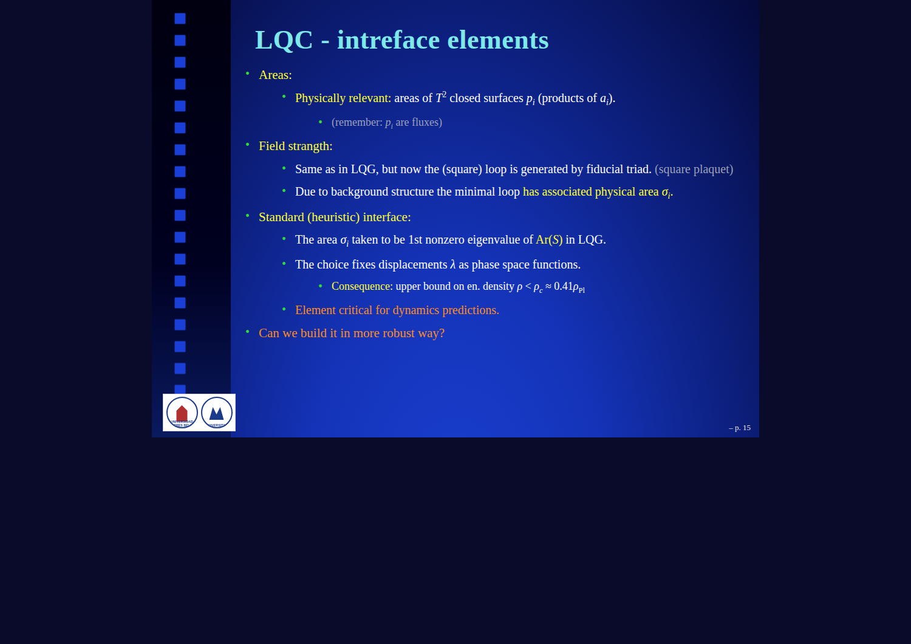LQC - intreface elements
Areas:
Physically relevant: areas of T2 closed surfaces pi (products of ai).
(remember: pi are fluxes)
Field strangth:
Same as in LQG, but now the (square) loop is generated by fiducial triad. (square plaquet)
Due to background structure the minimal loop has associated physical area σi.
Standard (heuristic) interface:
The area σi taken to be 1st nonzero eigenvalue of Ar(S) in LQG.
The choice fixes displacements λ as phase space functions.
Consequence: upper bound on en. density ρ < ρc ≈ 0.41ρPl
Element critical for dynamics predictions.
Can we build it in more robust way?
UNIVERSIDAD
ANDRES BELLO
UNIVERSITAT
– p. 15